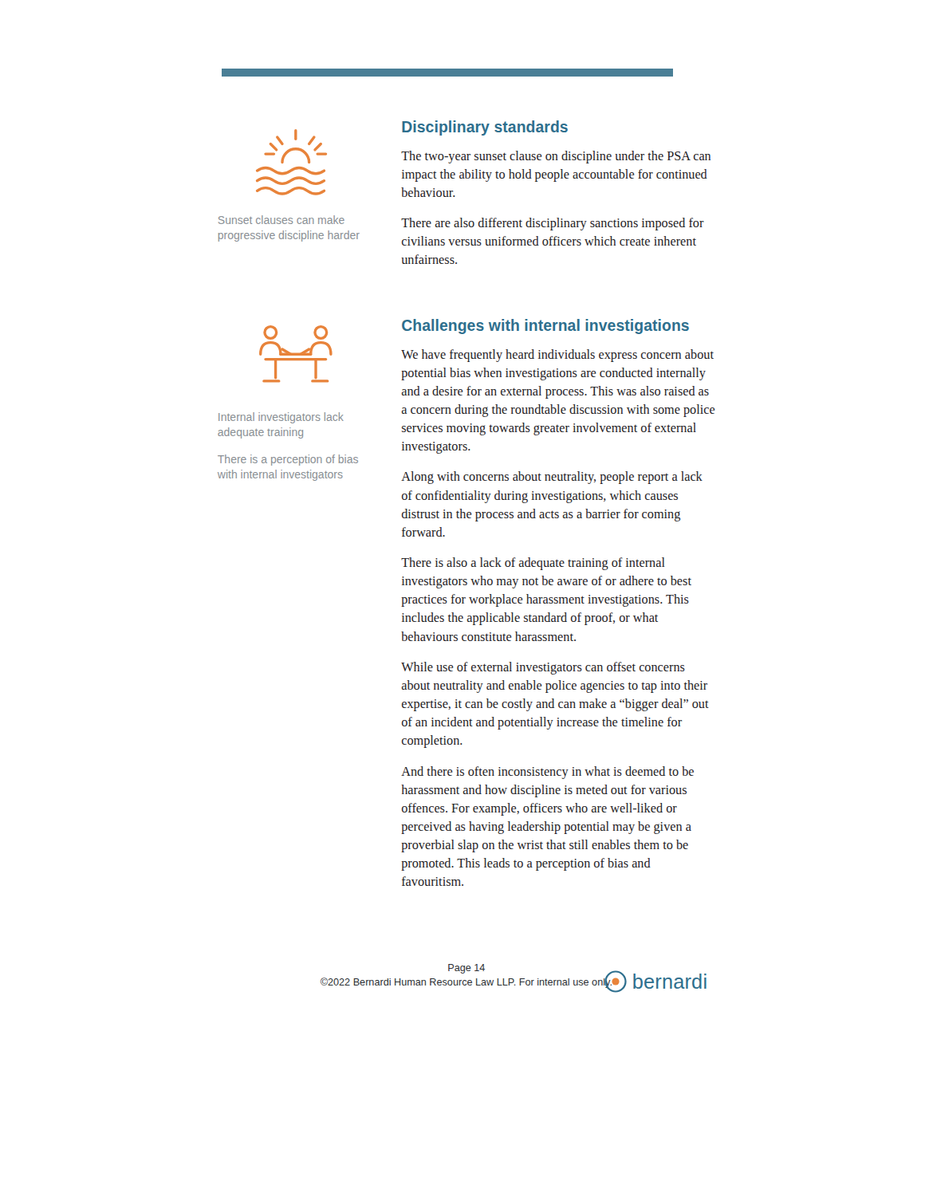Sunset clauses can make progressive discipline harder
Internal investigators lack adequate training
There is a perception of bias with internal investigators
Disciplinary standards
The two-year sunset clause on discipline under the PSA can impact the ability to hold people accountable for continued behaviour.
There are also different disciplinary sanctions imposed for civilians versus uniformed officers which create inherent unfairness.
Challenges with internal investigations
We have frequently heard individuals express concern about potential bias when investigations are conducted internally and a desire for an external process. This was also raised as a concern during the roundtable discussion with some police services moving towards greater involvement of external investigators.
Along with concerns about neutrality, people report a lack of confidentiality during investigations, which causes distrust in the process and acts as a barrier for coming forward.
There is also a lack of adequate training of internal investigators who may not be aware of or adhere to best practices for workplace harassment investigations. This includes the applicable standard of proof, or what behaviours constitute harassment.
While use of external investigators can offset concerns about neutrality and enable police agencies to tap into their expertise, it can be costly and can make a “bigger deal” out of an incident and potentially increase the timeline for completion.
And there is often inconsistency in what is deemed to be harassment and how discipline is meted out for various offences. For example, officers who are well-liked or perceived as having leadership potential may be given a proverbial slap on the wrist that still enables them to be promoted. This leads to a perception of bias and favouritism.
Page 14
©2022 Bernardi Human Resource Law LLP. For internal use only.
bernardi